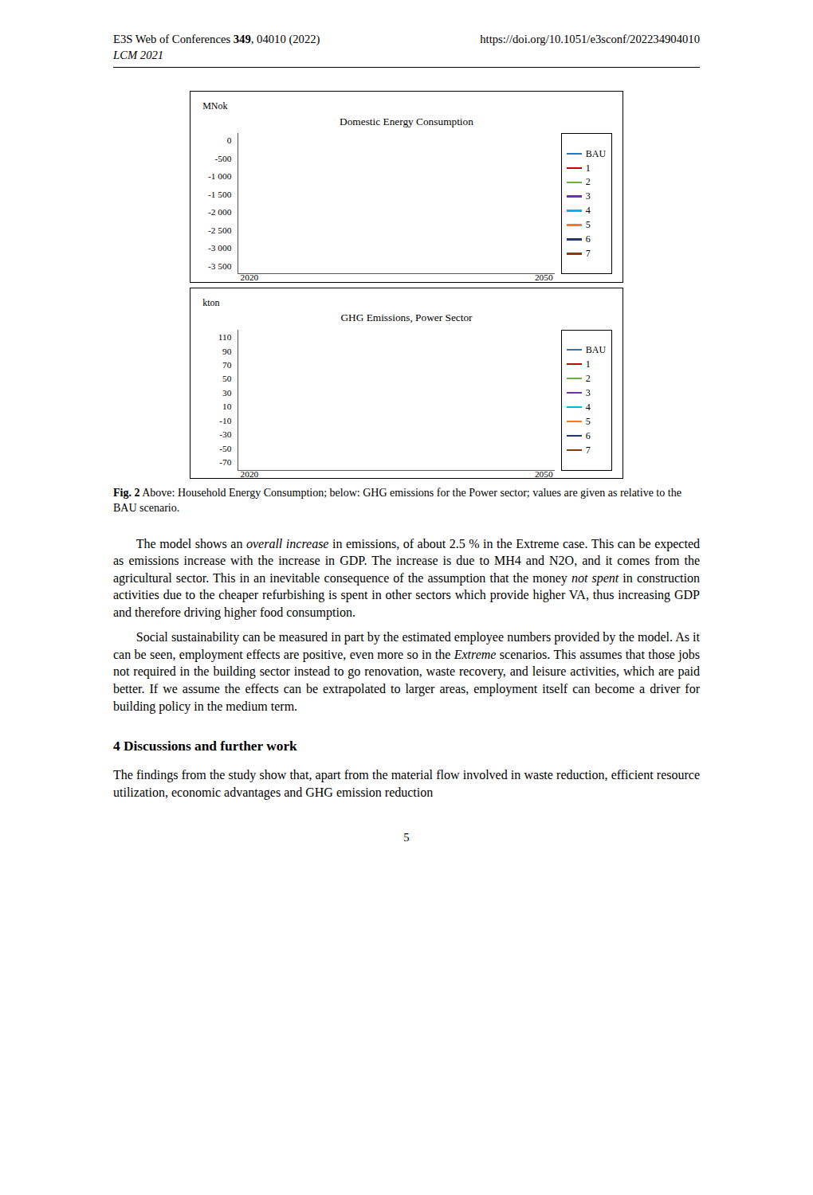E3S Web of Conferences 349, 04010 (2022)
LCM 2021
https://doi.org/10.1051/e3sconf/202234904010
MNok
Domestic Energy Consumption
0 -500 -1 000 -1 500 -2 000 -2 500 -3 000 -3 500
2020 2050
BAU
1
2
3
4
5
6
7
Line chart showing domestic energy consumption in MNok from 2020 to 2050 for the BAU scenario and scenarios 1 through 7, with values relative to BAU ranging from about 0 down to about −3 500.
kton
GHG Emissions, Power Sector
110 90 70 50 30 10 -10 -30 -50 -70
2020 2050
BAU
1
2
3
4
5
6
7
Line chart showing greenhouse gas emissions for the power sector in kton from 2020 to 2050 for the BAU scenario and scenarios 1 through 7, with values relative to BAU ranging from about −70 up to about 100.
Fig. 2 Above: Household Energy Consumption; below: GHG emissions for the Power sector; values are given as relative to the BAU scenario.
The model shows an overall increase in emissions, of about 2.5 % in the Extreme case. This can be expected as emissions increase with the increase in GDP. The increase is due to MH4 and N2O, and it comes from the agricultural sector. This in an inevitable consequence of the assumption that the money not spent in construction activities due to the cheaper refurbishing is spent in other sectors which provide higher VA, thus increasing GDP and therefore driving higher food consumption.
Social sustainability can be measured in part by the estimated employee numbers provided by the model. As it can be seen, employment effects are positive, even more so in the Extreme scenarios. This assumes that those jobs not required in the building sector instead to go renovation, waste recovery, and leisure activities, which are paid better. If we assume the effects can be extrapolated to larger areas, employment itself can become a driver for building policy in the medium term.
4 Discussions and further work
The findings from the study show that, apart from the material flow involved in waste reduction, efficient resource utilization, economic advantages and GHG emission reduction
5